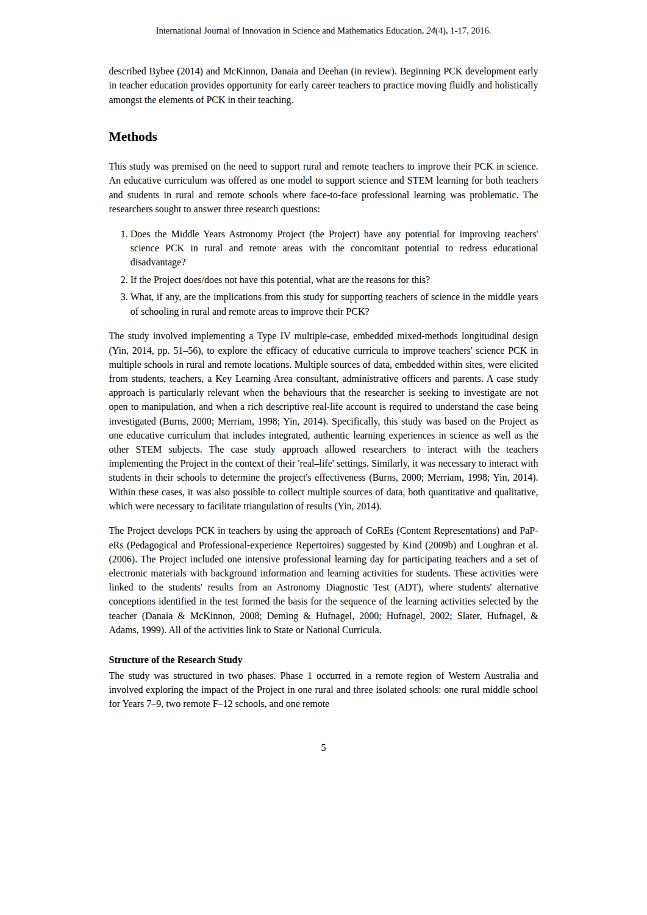International Journal of Innovation in Science and Mathematics Education, 24(4), 1-17, 2016.
described Bybee (2014) and McKinnon, Danaia and Deehan (in review). Beginning PCK development early in teacher education provides opportunity for early career teachers to practice moving fluidly and holistically amongst the elements of PCK in their teaching.
Methods
This study was premised on the need to support rural and remote teachers to improve their PCK in science. An educative curriculum was offered as one model to support science and STEM learning for both teachers and students in rural and remote schools where face-to-face professional learning was problematic. The researchers sought to answer three research questions:
Does the Middle Years Astronomy Project (the Project) have any potential for improving teachers' science PCK in rural and remote areas with the concomitant potential to redress educational disadvantage?
If the Project does/does not have this potential, what are the reasons for this?
What, if any, are the implications from this study for supporting teachers of science in the middle years of schooling in rural and remote areas to improve their PCK?
The study involved implementing a Type IV multiple-case, embedded mixed-methods longitudinal design (Yin, 2014, pp. 51–56), to explore the efficacy of educative curricula to improve teachers' science PCK in multiple schools in rural and remote locations. Multiple sources of data, embedded within sites, were elicited from students, teachers, a Key Learning Area consultant, administrative officers and parents. A case study approach is particularly relevant when the behaviours that the researcher is seeking to investigate are not open to manipulation, and when a rich descriptive real-life account is required to understand the case being investigated (Burns, 2000; Merriam, 1998; Yin, 2014). Specifically, this study was based on the Project as one educative curriculum that includes integrated, authentic learning experiences in science as well as the other STEM subjects. The case study approach allowed researchers to interact with the teachers implementing the Project in the context of their 'real–life' settings. Similarly, it was necessary to interact with students in their schools to determine the project's effectiveness (Burns, 2000; Merriam, 1998; Yin, 2014). Within these cases, it was also possible to collect multiple sources of data, both quantitative and qualitative, which were necessary to facilitate triangulation of results (Yin, 2014).
The Project develops PCK in teachers by using the approach of CoREs (Content Representations) and PaP-eRs (Pedagogical and Professional-experience Repertoires) suggested by Kind (2009b) and Loughran et al. (2006). The Project included one intensive professional learning day for participating teachers and a set of electronic materials with background information and learning activities for students. These activities were linked to the students' results from an Astronomy Diagnostic Test (ADT), where students' alternative conceptions identified in the test formed the basis for the sequence of the learning activities selected by the teacher (Danaia & McKinnon, 2008; Deming & Hufnagel, 2000; Hufnagel, 2002; Slater, Hufnagel, & Adams, 1999). All of the activities link to State or National Curricula.
Structure of the Research Study
The study was structured in two phases. Phase 1 occurred in a remote region of Western Australia and involved exploring the impact of the Project in one rural and three isolated schools: one rural middle school for Years 7–9, two remote F–12 schools, and one remote
5